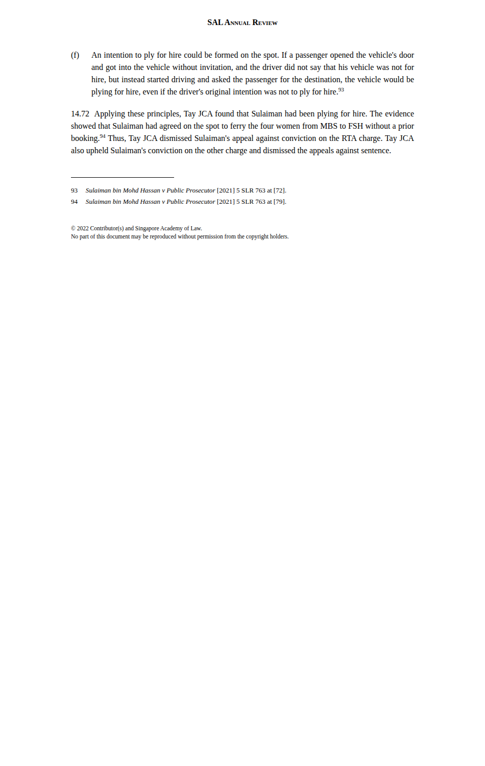SAL Annual Review
(f) An intention to ply for hire could be formed on the spot. If a passenger opened the vehicle's door and got into the vehicle without invitation, and the driver did not say that his vehicle was not for hire, but instead started driving and asked the passenger for the destination, the vehicle would be plying for hire, even if the driver's original intention was not to ply for hire.93
14.72 Applying these principles, Tay JCA found that Sulaiman had been plying for hire. The evidence showed that Sulaiman had agreed on the spot to ferry the four women from MBS to FSH without a prior booking.94 Thus, Tay JCA dismissed Sulaiman's appeal against conviction on the RTA charge. Tay JCA also upheld Sulaiman's conviction on the other charge and dismissed the appeals against sentence.
93 Sulaiman bin Mohd Hassan v Public Prosecutor [2021] 5 SLR 763 at [72].
94 Sulaiman bin Mohd Hassan v Public Prosecutor [2021] 5 SLR 763 at [79].
© 2022 Contributor(s) and Singapore Academy of Law.
No part of this document may be reproduced without permission from the copyright holders.